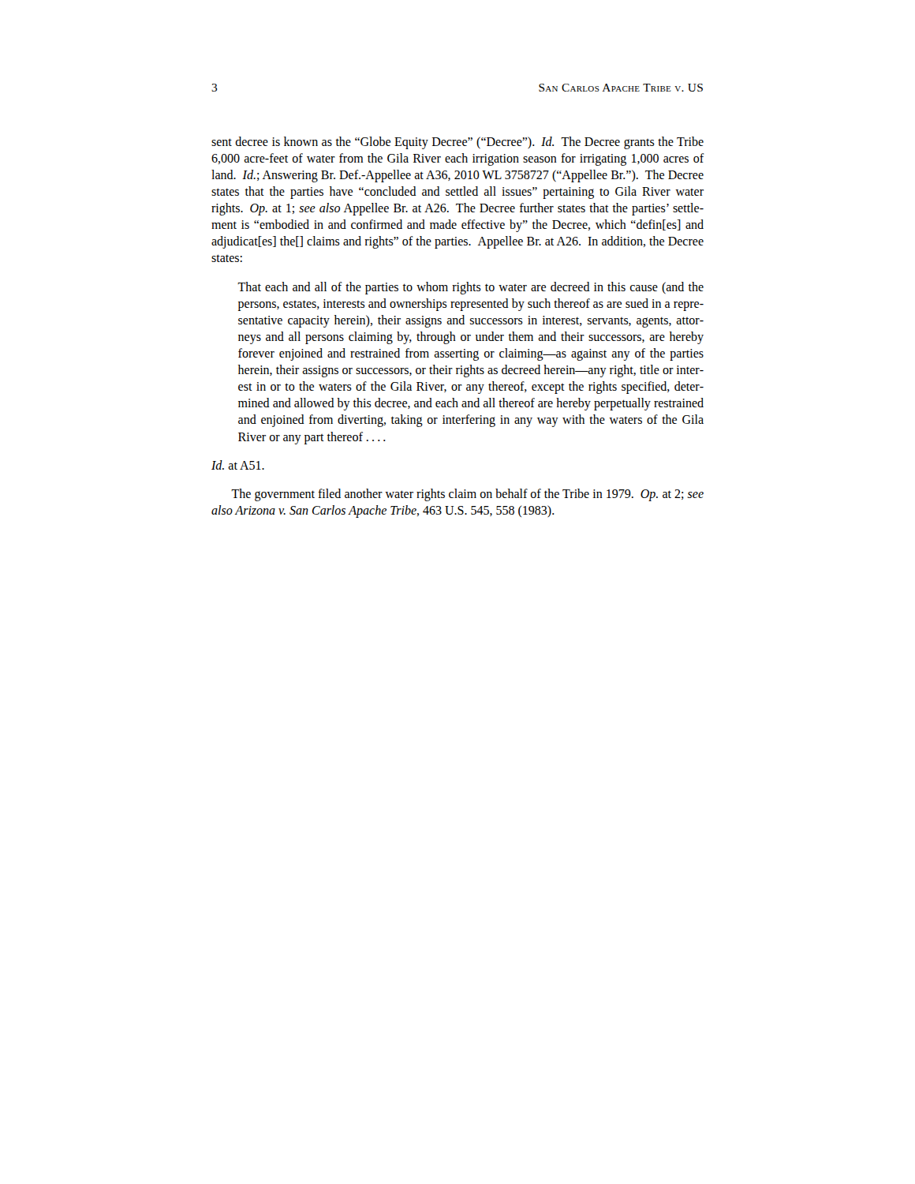3 San Carlos Apache Tribe v. US
sent decree is known as the “Globe Equity Decree” (“Decree”). Id. The Decree grants the Tribe 6,000 acre-feet of water from the Gila River each irrigation season for irrigating 1,000 acres of land. Id.; Answering Br. Def.-Appellee at A36, 2010 WL 3758727 (“Appellee Br.”). The Decree states that the parties have “concluded and settled all issues” pertaining to Gila River water rights. Op. at 1; see also Appellee Br. at A26. The Decree further states that the parties’ settlement is “embodied in and confirmed and made effective by” the Decree, which “defin[es] and adjudicat[es] the[] claims and rights” of the parties. Appellee Br. at A26. In addition, the Decree states:
That each and all of the parties to whom rights to water are decreed in this cause (and the persons, estates, interests and ownerships represented by such thereof as are sued in a representative capacity herein), their assigns and successors in interest, servants, agents, attorneys and all persons claiming by, through or under them and their successors, are hereby forever enjoined and restrained from asserting or claiming—as against any of the parties herein, their assigns or successors, or their rights as decreed herein—any right, title or interest in or to the waters of the Gila River, or any thereof, except the rights specified, determined and allowed by this decree, and each and all thereof are hereby perpetually restrained and enjoined from diverting, taking or interfering in any way with the waters of the Gila River or any part thereof . . . .
Id. at A51.
The government filed another water rights claim on behalf of the Tribe in 1979. Op. at 2; see also Arizona v. San Carlos Apache Tribe, 463 U.S. 545, 558 (1983).